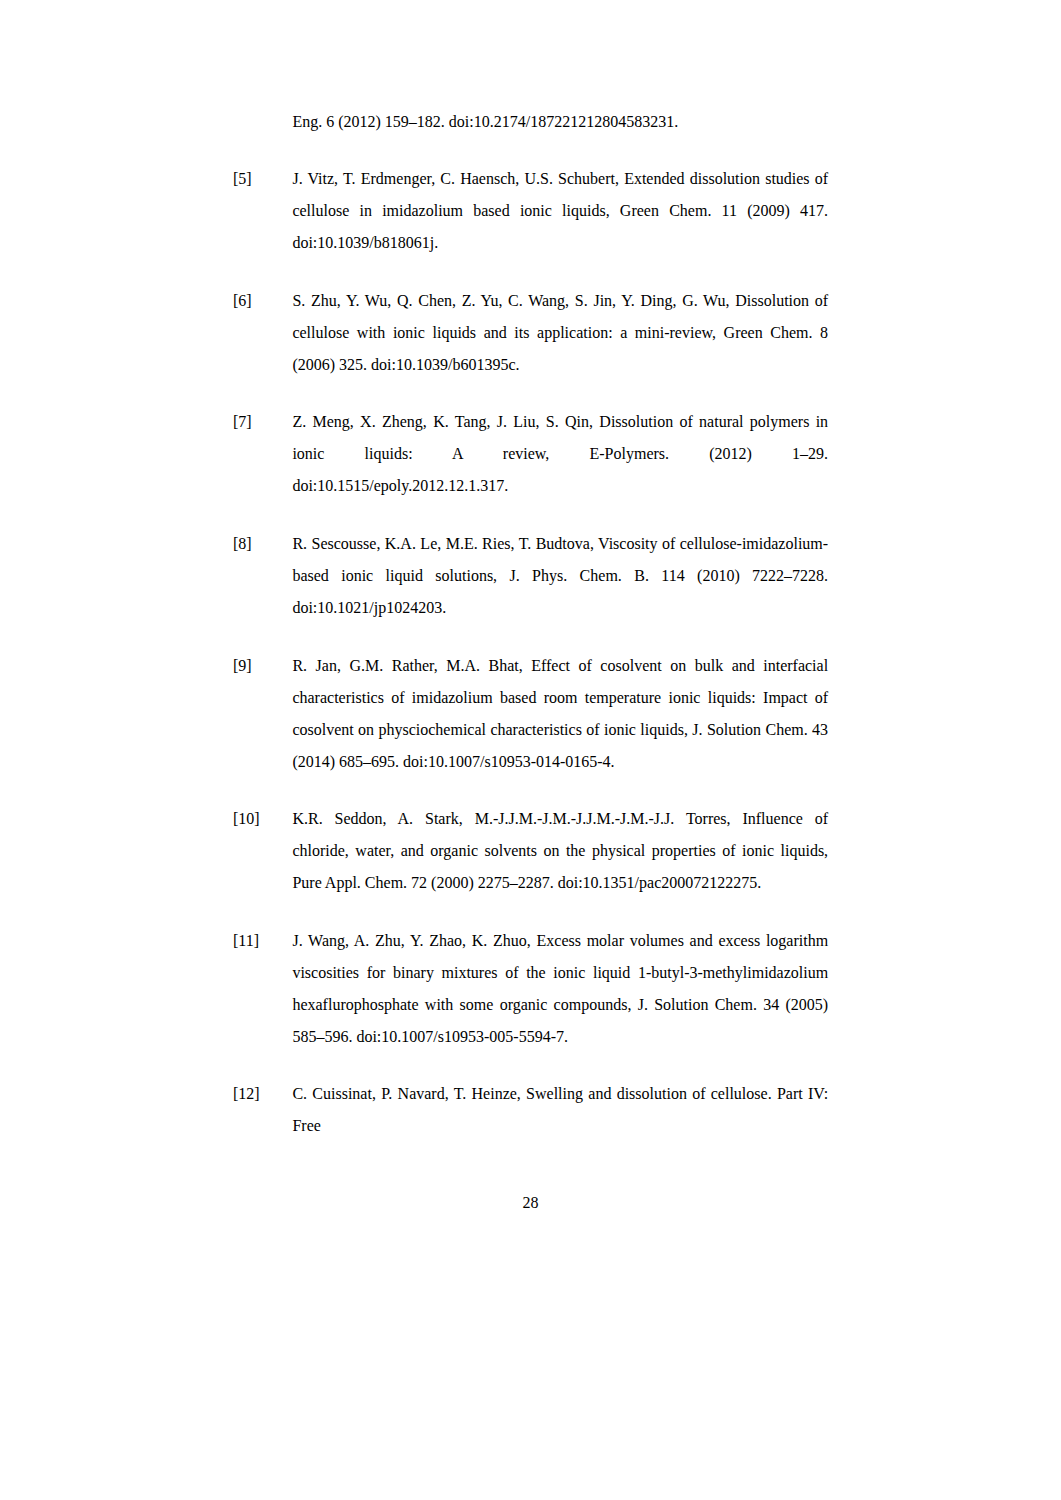Eng. 6 (2012) 159–182. doi:10.2174/187221212804583231.
[5] J. Vitz, T. Erdmenger, C. Haensch, U.S. Schubert, Extended dissolution studies of cellulose in imidazolium based ionic liquids, Green Chem. 11 (2009) 417. doi:10.1039/b818061j.
[6] S. Zhu, Y. Wu, Q. Chen, Z. Yu, C. Wang, S. Jin, Y. Ding, G. Wu, Dissolution of cellulose with ionic liquids and its application: a mini-review, Green Chem. 8 (2006) 325. doi:10.1039/b601395c.
[7] Z. Meng, X. Zheng, K. Tang, J. Liu, S. Qin, Dissolution of natural polymers in ionic liquids: A review, E-Polymers. (2012) 1–29. doi:10.1515/epoly.2012.12.1.317.
[8] R. Sescousse, K.A. Le, M.E. Ries, T. Budtova, Viscosity of cellulose-imidazolium-based ionic liquid solutions, J. Phys. Chem. B. 114 (2010) 7222–7228. doi:10.1021/jp1024203.
[9] R. Jan, G.M. Rather, M.A. Bhat, Effect of cosolvent on bulk and interfacial characteristics of imidazolium based room temperature ionic liquids: Impact of cosolvent on physciochemical characteristics of ionic liquids, J. Solution Chem. 43 (2014) 685–695. doi:10.1007/s10953-014-0165-4.
[10] K.R. Seddon, A. Stark, M.-J.J.M.-J.M.-J.J.M.-J.M.-J.J. Torres, Influence of chloride, water, and organic solvents on the physical properties of ionic liquids, Pure Appl. Chem. 72 (2000) 2275–2287. doi:10.1351/pac200072122275.
[11] J. Wang, A. Zhu, Y. Zhao, K. Zhuo, Excess molar volumes and excess logarithm viscosities for binary mixtures of the ionic liquid 1-butyl-3-methylimidazolium hexaflurophosphate with some organic compounds, J. Solution Chem. 34 (2005) 585–596. doi:10.1007/s10953-005-5594-7.
[12] C. Cuissinat, P. Navard, T. Heinze, Swelling and dissolution of cellulose. Part IV: Free
28